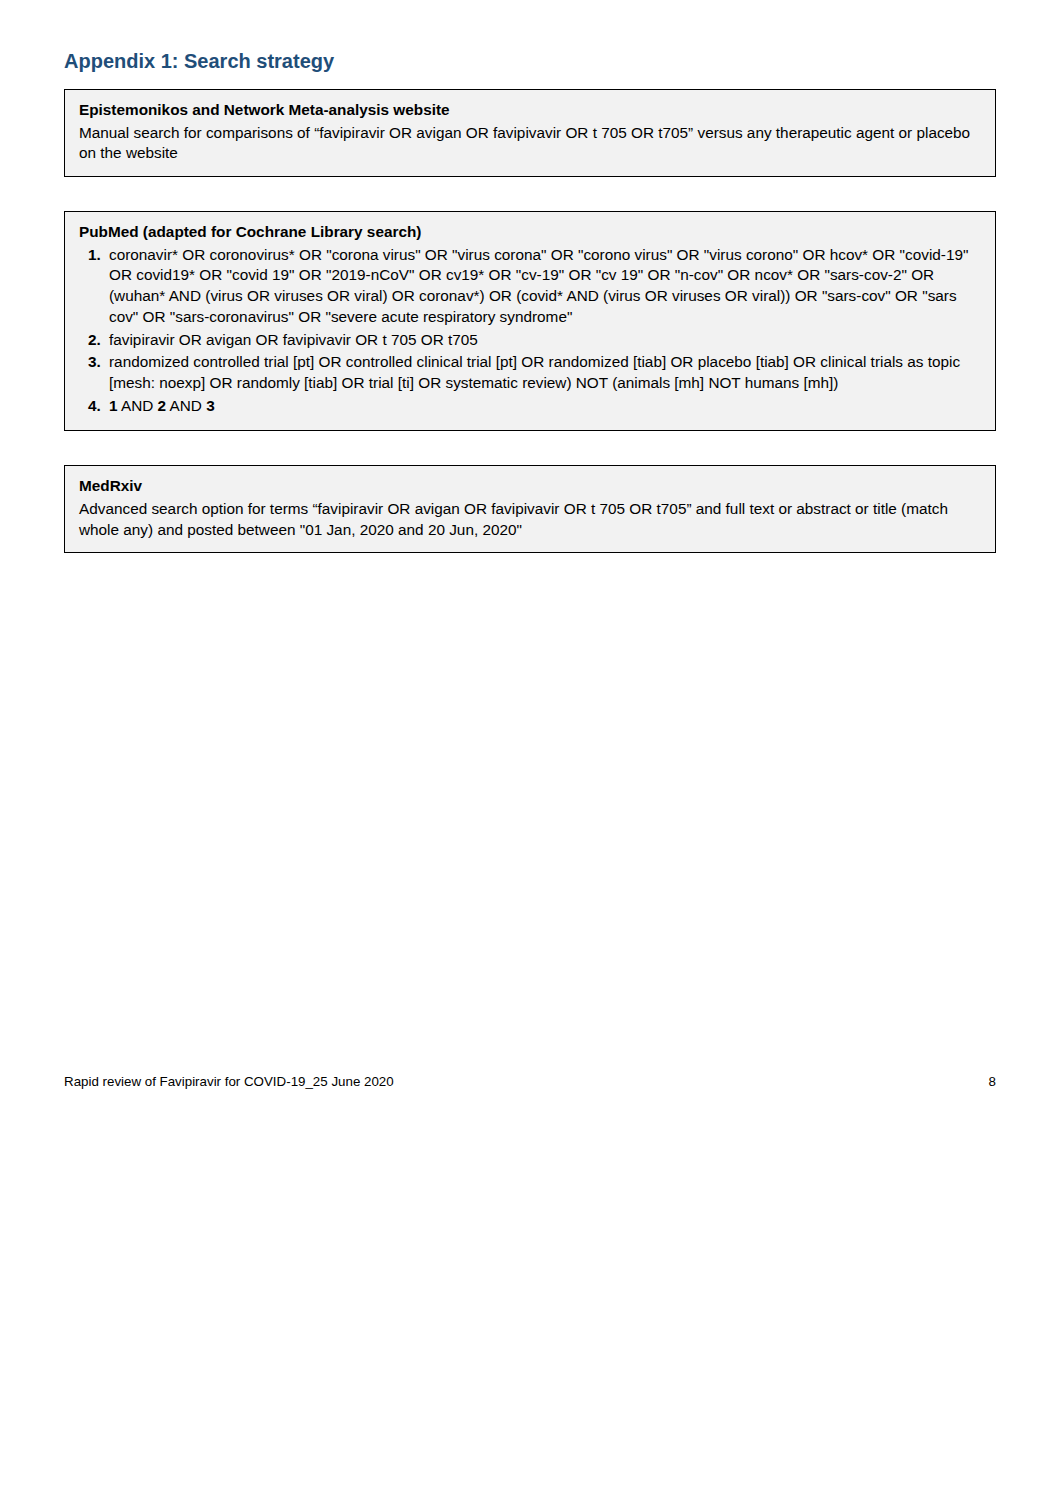Appendix 1: Search strategy
Epistemonikos and Network Meta-analysis website
Manual search for comparisons of “favipiravir OR avigan OR favipivavir OR t 705 OR t705” versus any therapeutic agent or placebo on the website
PubMed (adapted for Cochrane Library search)
coronavir* OR coronovirus* OR "corona virus" OR "virus corona" OR "corono virus" OR "virus corono" OR hcov* OR "covid-19" OR covid19* OR "covid 19" OR "2019-nCoV" OR cv19* OR "cv-19" OR "cv 19" OR "n-cov" OR ncov* OR "sars-cov-2" OR (wuhan* AND (virus OR viruses OR viral) OR coronav*) OR (covid* AND (virus OR viruses OR viral)) OR "sars-cov" OR "sars cov" OR "sars-coronavirus" OR "severe acute respiratory syndrome"
favipiravir OR avigan OR favipivavir OR t 705 OR t705
randomized controlled trial [pt] OR controlled clinical trial [pt] OR randomized [tiab] OR placebo [tiab] OR clinical trials as topic [mesh: noexp] OR randomly [tiab] OR trial [ti] OR systematic review) NOT (animals [mh] NOT humans [mh])
1 AND 2 AND 3
MedRxiv
Advanced search option for terms “favipiravir OR avigan OR favipivavir OR t 705 OR t705” and full text or abstract or title (match whole any) and posted between "01 Jan, 2020 and 20 Jun, 2020"
Rapid review of Favipiravir for COVID-19_25 June 2020 8